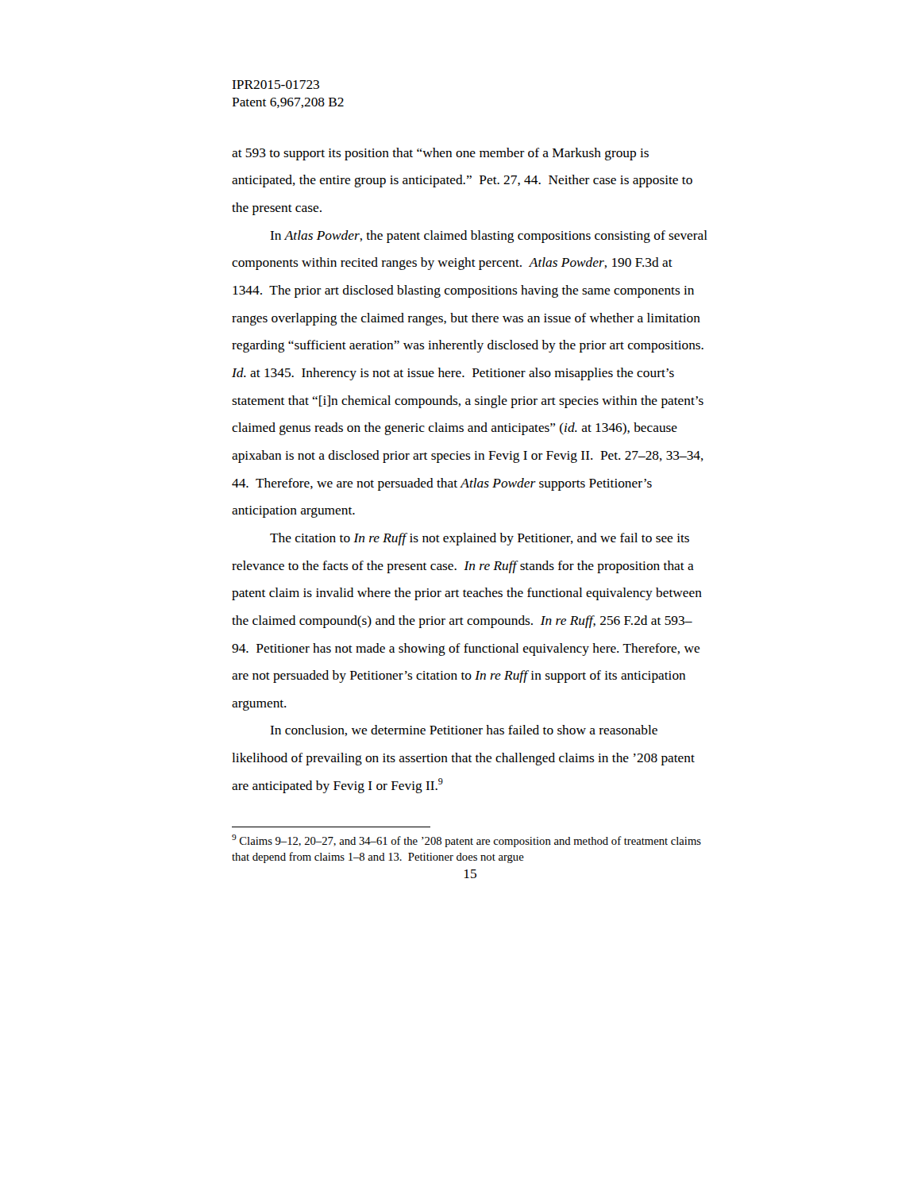IPR2015-01723
Patent 6,967,208 B2
at 593 to support its position that “when one member of a Markush group is anticipated, the entire group is anticipated.” Pet. 27, 44. Neither case is apposite to the present case.
In Atlas Powder, the patent claimed blasting compositions consisting of several components within recited ranges by weight percent. Atlas Powder, 190 F.3d at 1344. The prior art disclosed blasting compositions having the same components in ranges overlapping the claimed ranges, but there was an issue of whether a limitation regarding “sufficient aeration” was inherently disclosed by the prior art compositions. Id. at 1345. Inherency is not at issue here. Petitioner also misapplies the court’s statement that “[i]n chemical compounds, a single prior art species within the patent’s claimed genus reads on the generic claims and anticipates” (id. at 1346), because apixaban is not a disclosed prior art species in Fevig I or Fevig II. Pet. 27–28, 33–34, 44. Therefore, we are not persuaded that Atlas Powder supports Petitioner’s anticipation argument.
The citation to In re Ruff is not explained by Petitioner, and we fail to see its relevance to the facts of the present case. In re Ruff stands for the proposition that a patent claim is invalid where the prior art teaches the functional equivalency between the claimed compound(s) and the prior art compounds. In re Ruff, 256 F.2d at 593–94. Petitioner has not made a showing of functional equivalency here. Therefore, we are not persuaded by Petitioner’s citation to In re Ruff in support of its anticipation argument.
In conclusion, we determine Petitioner has failed to show a reasonable likelihood of prevailing on its assertion that the challenged claims in the ’208 patent are anticipated by Fevig I or Fevig II.9
9 Claims 9–12, 20–27, and 34–61 of the ’208 patent are composition and method of treatment claims that depend from claims 1–8 and 13. Petitioner does not argue
15